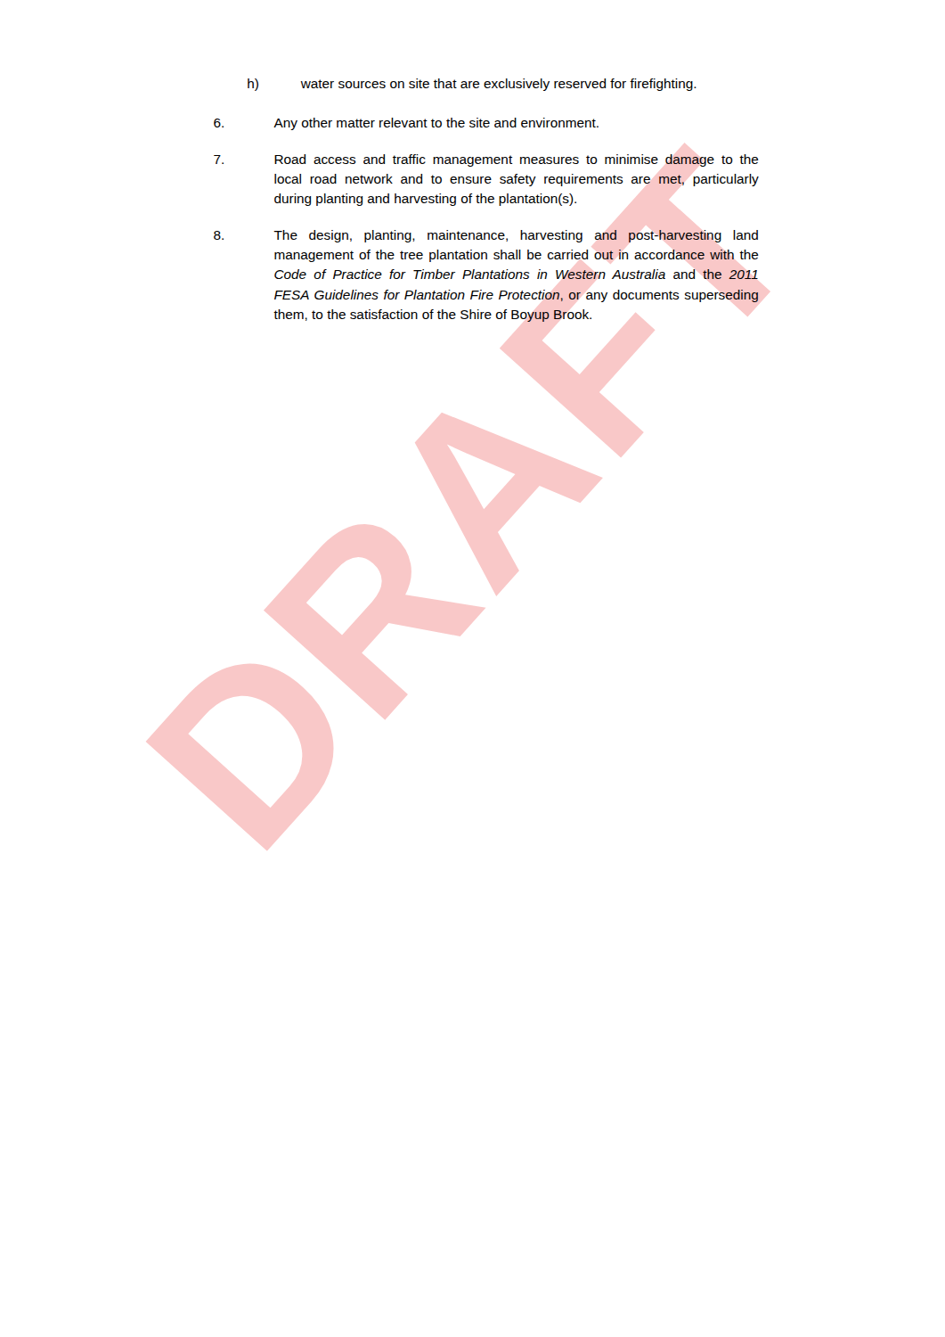DRAFT
h)
water sources on site that are exclusively reserved for firefighting.
6.
Any other matter relevant to the site and environment.
7.
Road access and traffic management measures to minimise damage to the local road network and to ensure safety requirements are met, particularly during planting and harvesting of the plantation(s).
8.
The design, planting, maintenance, harvesting and post-harvesting land management of the tree plantation shall be carried out in accordance with the Code of Practice for Timber Plantations in Western Australia and the 2011 FESA Guidelines for Plantation Fire Protection, or any documents superseding them, to the satisfaction of the Shire of Boyup Brook.